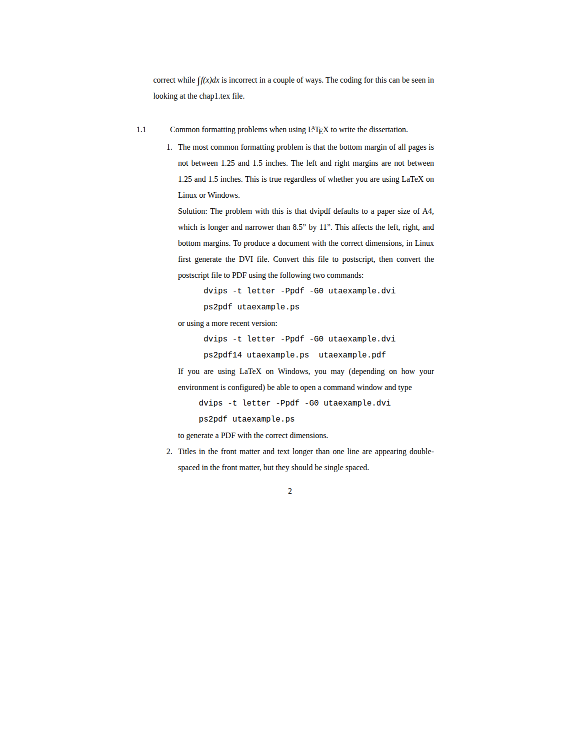correct while ∫f(x)dx is incorrect in a couple of ways. The coding for this can be seen in looking at the chap1.tex file.
1.1 Common formatting problems when using La Te X to write the dissertation.
The most common formatting problem is that the bottom margin of all pages is not between 1.25 and 1.5 inches. The left and right margins are not between 1.25 and 1.5 inches. This is true regardless of whether you are using LaTeX on Linux or Windows.
Solution: The problem with this is that dvipdf defaults to a paper size of A4, which is longer and narrower than 8.5” by 11”. This affects the left, right, and bottom margins. To produce a document with the correct dimensions, in Linux first generate the DVI file. Convert this file to postscript, then convert the postscript file to PDF using the following two commands:
dvips -t letter -Ppdf -G0 utaexample.dvi
ps2pdf utaexample.ps
or using a more recent version:
dvips -t letter -Ppdf -G0 utaexample.dvi
ps2pdf14 utaexample.ps utaexample.pdf
If you are using LaTeX on Windows, you may (depending on how your environment is configured) be able to open a command window and type
dvips -t letter -Ppdf -G0 utaexample.dvi
ps2pdf utaexample.ps
to generate a PDF with the correct dimensions.
Titles in the front matter and text longer than one line are appearing double-spaced in the front matter, but they should be single spaced.
2